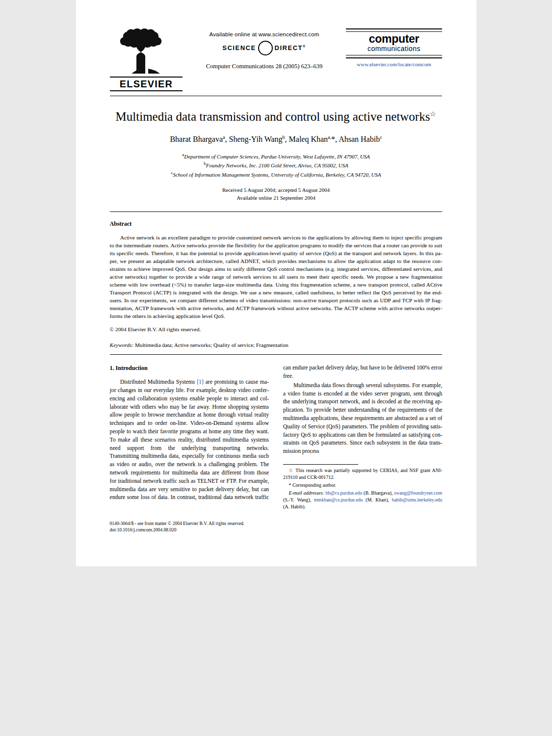ELSEVIER
Available online at www.sciencedirect.com
SCIENCE DIRECT®
Computer Communications 28 (2005) 623–639
computer
communications
www.elsevier.com/locate/comcom
Multimedia data transmission and control using active networks☆
Bharat Bhargavaa, Sheng-Yih Wangb, Maleq Khana,*, Ahsan Habibc
aDepartment of Computer Sciences, Purdue University, West Lafayette, IN 47907, USA
bFoundry Networks, Inc. 2100 Gold Street, Alviso, CA 95002, USA
cSchool of Information Management Systems, University of California, Berkeley, CA 94720, USA
Received 5 August 2004; accepted 5 August 2004
Available online 21 September 2004
Abstract
Active network is an excellent paradigm to provide customized network services to the applications by allowing them to inject specific program to the intermediate routers. Active networks provide the flexibility for the application programs to modify the services that a router can provide to suit its specific needs. Therefore, it has the potential to provide application-level quality of service (QoS) at the transport and network layers. In this paper, we present an adaptable network architecture, called ADNET, which provides mechanisms to allow the application adapt to the resource constraints to achieve improved QoS. Our design aims to unify different QoS control mechanisms (e.g. integrated services, differentiated services, and active networks) together to provide a wide range of network services to all users to meet their specific needs. We propose a new fragmentation scheme with low overhead (<5%) to transfer large-size multimedia data. Using this fragmentation scheme, a new transport protocol, called ACtive Transport Protocol (ACTP) is integrated with the design. We use a new measure, called usefulness, to better reflect the QoS perceived by the end-users. In our experiments, we compare different schemes of video transmissions: non-active transport protocols such as UDP and TCP with IP fragmentation, ACTP framework with active networks, and ACTP framework without active networks. The ACTP scheme with active networks outperforms the others in achieving application level QoS.
© 2004 Elsevier B.V. All rights reserved.
Keywords: Multimedia data; Active networks; Quality of service; Fragmentation
1. Introduction
Distributed Multimedia Systems [1] are promising to cause major changes in our everyday life. For example, desktop video conferencing and collaboration systems enable people to interact and collaborate with others who may be far away. Home shopping systems allow people to browse merchandize at home through virtual reality techniques and to order on-line. Video-on-Demand systems allow people to watch their favorite programs at home any time they want. To make all these scenarios reality, distributed multimedia systems need support from the underlying transporting networks. Transmitting multimedia data, especially for continuous media such as video or audio, over the network is a challenging problem. The network requirements for multimedia data are different from those for traditional network traffic such as TELNET or FTP. For example, multimedia data are very sensitive to packet delivery delay, but can endure some loss of data. In contrast, traditional data network traffic can endure packet delivery delay, but have to be delivered 100% error free.
Multimedia data flows through several subsystems. For example, a video frame is encoded at the video server program, sent through the underlying transport network, and is decoded at the receiving application. To provide better understanding of the requirements of the multimedia applications, these requirements are abstracted as a set of Quality of Service (QoS) parameters. The problem of providing satisfactory QoS to applications can then be formulated as satisfying constraints on QoS parameters. Since each subsystem in the data transmission process
☆ This research was partially supported by CERIAS, and NSF grant ANI-219110 and CCR-001712.
* Corresponding author.
E-mail addresses: bb@cs.purdue.edu (B. Bhargava), swang@foundrynet.com (S.-Y. Wang), mmkhan@cs.purdue.edu (M. Khan), habib@sims.berkeley.edu (A. Habib).
0140-3664/$ - see front matter © 2004 Elsevier B.V. All rights reserved.
doi:10.1016/j.comcom.2004.08.020